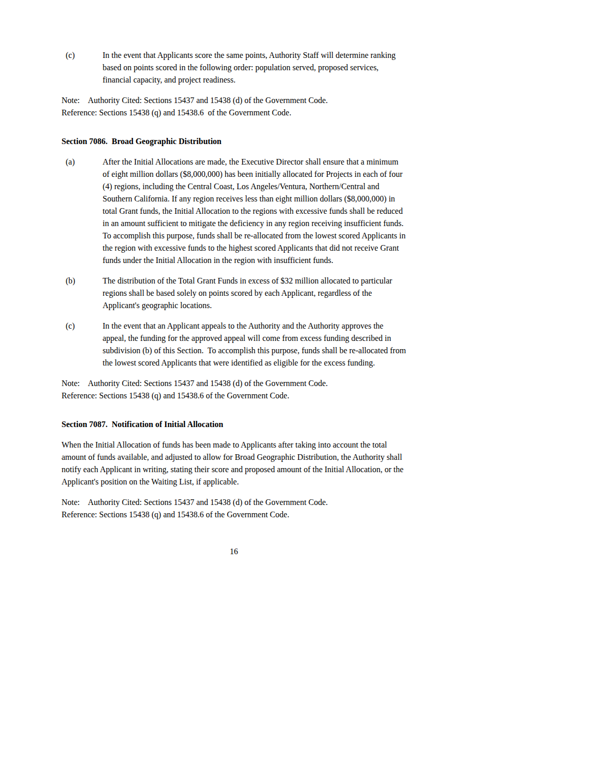(c)
In the event that Applicants score the same points, Authority Staff will determine ranking based on points scored in the following order: population served, proposed services, financial capacity, and project readiness.
Note: Authority Cited: Sections 15437 and 15438 (d) of the Government Code.
Reference: Sections 15438 (q) and 15438.6 of the Government Code.
Section 7086. Broad Geographic Distribution
(a)
After the Initial Allocations are made, the Executive Director shall ensure that a minimum of eight million dollars ($8,000,000) has been initially allocated for Projects in each of four (4) regions, including the Central Coast, Los Angeles/Ventura, Northern/Central and Southern California. If any region receives less than eight million dollars ($8,000,000) in total Grant funds, the Initial Allocation to the regions with excessive funds shall be reduced in an amount sufficient to mitigate the deficiency in any region receiving insufficient funds. To accomplish this purpose, funds shall be re-allocated from the lowest scored Applicants in the region with excessive funds to the highest scored Applicants that did not receive Grant funds under the Initial Allocation in the region with insufficient funds.
(b)
The distribution of the Total Grant Funds in excess of $32 million allocated to particular regions shall be based solely on points scored by each Applicant, regardless of the Applicant's geographic locations.
(c)
In the event that an Applicant appeals to the Authority and the Authority approves the appeal, the funding for the approved appeal will come from excess funding described in subdivision (b) of this Section. To accomplish this purpose, funds shall be re-allocated from the lowest scored Applicants that were identified as eligible for the excess funding.
Note: Authority Cited: Sections 15437 and 15438 (d) of the Government Code.
Reference: Sections 15438 (q) and 15438.6 of the Government Code.
Section 7087. Notification of Initial Allocation
When the Initial Allocation of funds has been made to Applicants after taking into account the total amount of funds available, and adjusted to allow for Broad Geographic Distribution, the Authority shall notify each Applicant in writing, stating their score and proposed amount of the Initial Allocation, or the Applicant's position on the Waiting List, if applicable.
Note: Authority Cited: Sections 15437 and 15438 (d) of the Government Code.
Reference: Sections 15438 (q) and 15438.6 of the Government Code.
16